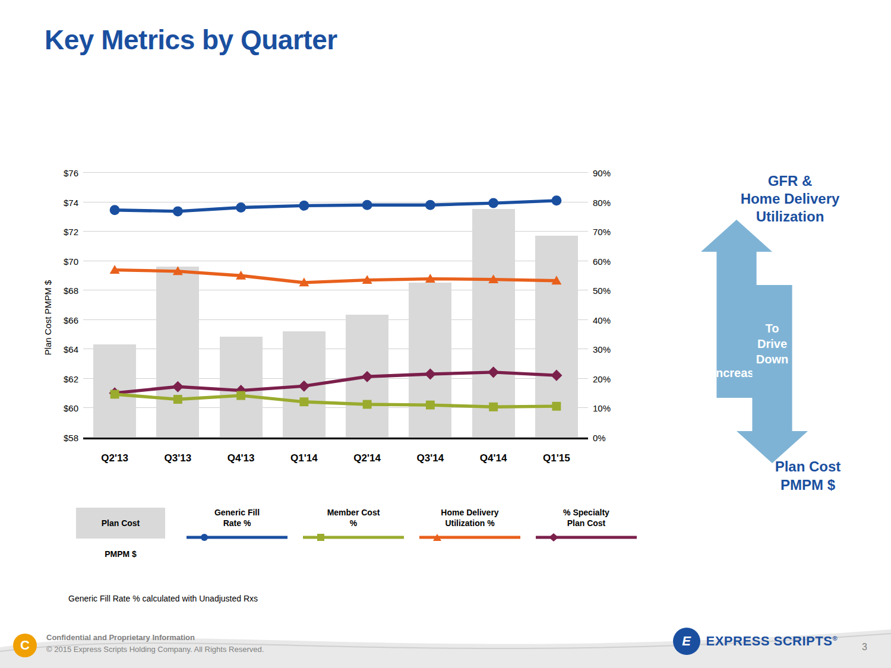Key Metrics by Quarter
Plan Cost PMPM $
$7690%
$7480%
$7270%
$7060%
$6850%
$6640%
$6430%
$6220%
$6010%
$580%
Q2'13 Q3'13 Q4'13 Q1'14 Q2'14 Q3'14 Q4'14 Q1'15
Plan Cost
PMPM $
Generic Fill
Rate %
Member Cost
%
Home Delivery
Utilization %
% Specialty
Plan Cost
Generic Fill Rate % calculated with Unadjusted Rxs
GFR &
Home Delivery
Utilization
Increase
To
Drive
Down
Plan Cost
PMPM $
C
Confidential and Proprietary Information
© 2015 Express Scripts Holding Company. All Rights Reserved.
E
EXPRESS SCRIPTS®
3